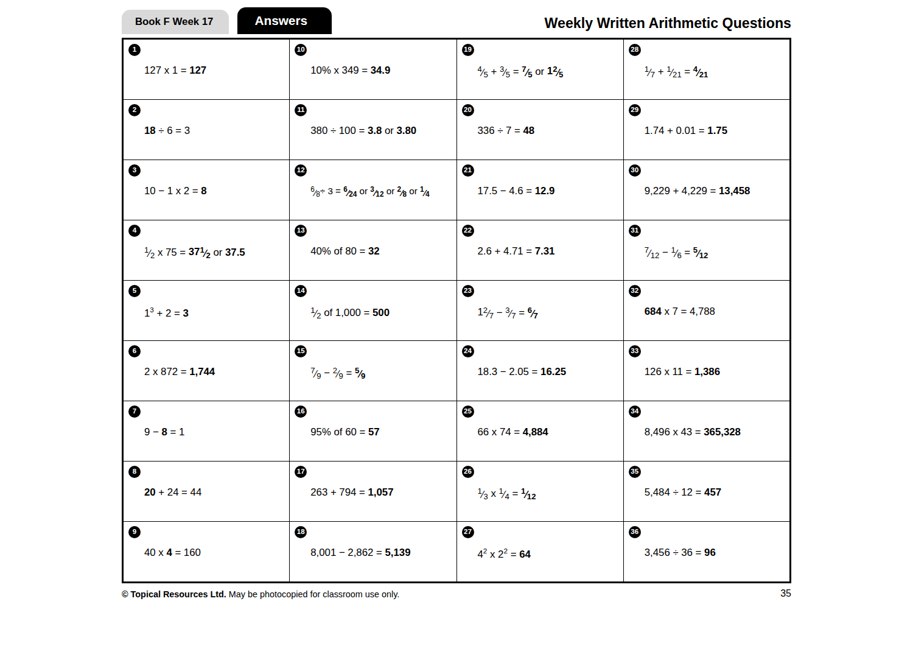Book F Week 17
Answers
Weekly Written Arithmetic Questions
| 1 127 x 1 = 127 | 10 10% x 349 = 34.9 | 19 4 ⁄ 5 + 3 ⁄ 5 = 7 ⁄ 5 or 1 2 ⁄ 5 | 28 1 ⁄ 7 + 1 ⁄ 21 = 4 ⁄ 21 |
| 2 18 ÷ 6 = 3 | 11 380 ÷ 100 = 3.8 or 3.80 | 20 336 ÷ 7 = 48 | 29 1.74 + 0.01 = 1.75 |
| 3 10 − 1 x 2 = 8 | 12 6 ⁄ 8 ÷ 3 = 6 ⁄ 24 or 3 ⁄ 12 or 2 ⁄ 8 or 1 ⁄ 4 | 21 17.5 − 4.6 = 12.9 | 30 9,229 + 4,229 = 13,458 |
| 4 1 ⁄ 2 x 75 = 37 1 ⁄ 2 or 37.5 | 13 40% of 80 = 32 | 22 2.6 + 4.71 = 7.31 | 31 7 ⁄ 12 − 1 ⁄ 6 = 5 ⁄ 12 |
| 5 1 3 + 2 = 3 | 14 1 ⁄ 2 of 1,000 = 500 | 23 1 2 ⁄ 7 − 3 ⁄ 7 = 6 ⁄ 7 | 32 684 x 7 = 4,788 |
| 6 2 x 872 = 1,744 | 15 7 ⁄ 9 − 2 ⁄ 9 = 5 ⁄ 9 | 24 18.3 − 2.05 = 16.25 | 33 126 x 11 = 1,386 |
| 7 9 − 8 = 1 | 16 95% of 60 = 57 | 25 66 x 74 = 4,884 | 34 8,496 x 43 = 365,328 |
| 8 20 + 24 = 44 | 17 263 + 794 = 1,057 | 26 1 ⁄ 3 x 1 ⁄ 4 = 1 ⁄ 12 | 35 5,484 ÷ 12 = 457 |
| 9 40 x 4 = 160 | 18 8,001 − 2,862 = 5,139 | 27 4 2 x 2 2 = 64 | 36 3,456 ÷ 36 = 96 |
© Topical Resources Ltd. May be photocopied for classroom use only.
35